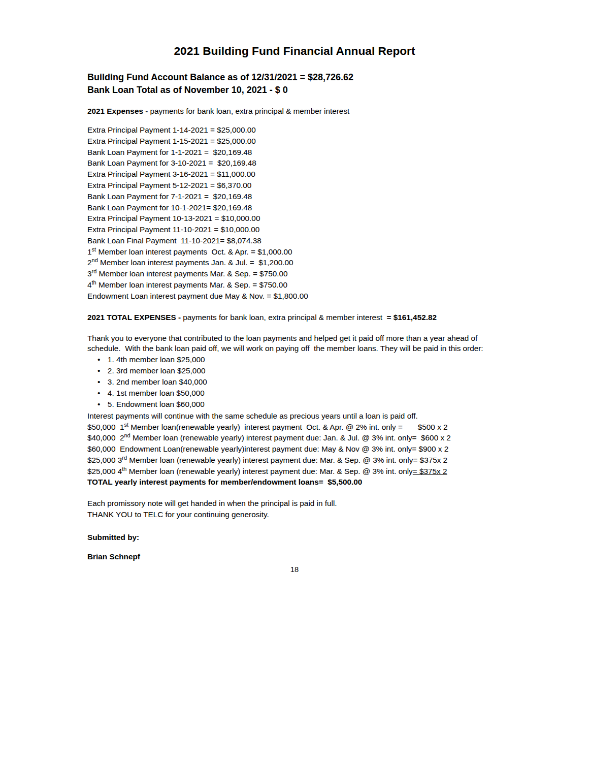2021 Building Fund Financial Annual Report
Building Fund Account Balance as of 12/31/2021 = $28,726.62
Bank Loan Total as of November 10, 2021 - $ 0
2021 Expenses - payments for bank loan, extra principal & member interest
Extra Principal Payment 1-14-2021 = $25,000.00
Extra Principal Payment 1-15-2021 = $25,000.00
Bank Loan Payment for 1-1-2021 = $20,169.48
Bank Loan Payment for 3-10-2021 = $20,169.48
Extra Principal Payment 3-16-2021 = $11,000.00
Extra Principal Payment 5-12-2021 = $6,370.00
Bank Loan Payment for 7-1-2021 = $20,169.48
Bank Loan Payment for 10-1-2021= $20,169.48
Extra Principal Payment 10-13-2021 = $10,000.00
Extra Principal Payment 11-10-2021 = $10,000.00
Bank Loan Final Payment 11-10-2021= $8,074.38
1st Member loan interest payments Oct. & Apr. = $1,000.00
2nd Member loan interest payments Jan. & Jul. = $1,200.00
3rd Member loan interest payments Mar. & Sep. = $750.00
4th Member loan interest payments Mar. & Sep. = $750.00
Endowment Loan interest payment due May & Nov. = $1,800.00
2021 TOTAL EXPENSES - payments for bank loan, extra principal & member interest = $161,452.82
Thank you to everyone that contributed to the loan payments and helped get it paid off more than a year ahead of schedule. With the bank loan paid off, we will work on paying off the member loans. They will be paid in this order:
1. 4th member loan $25,000
2. 3rd member loan $25,000
3. 2nd member loan $40,000
4. 1st member loan $50,000
5. Endowment loan $60,000
Interest payments will continue with the same schedule as precious years until a loan is paid off.
$50,000 1st Member loan(renewable yearly) interest payment Oct. & Apr. @ 2% int. only = $500 x 2
$40,000 2nd Member loan (renewable yearly) interest payment due: Jan. & Jul. @ 3% int. only= $600 x 2
$60,000 Endowment Loan(renewable yearly)interest payment due: May & Nov @ 3% int. only= $900 x 2
$25,000 3rd Member loan (renewable yearly) interest payment due: Mar. & Sep. @ 3% int. only= $375x 2
$25,000 4th Member loan (renewable yearly) interest payment due: Mar. & Sep. @ 3% int. only= $375x 2
TOTAL yearly interest payments for member/endowment loans= $5,500.00
Each promissory note will get handed in when the principal is paid in full.
THANK YOU to TELC for your continuing generosity.
Submitted by:
Brian Schnepf
18